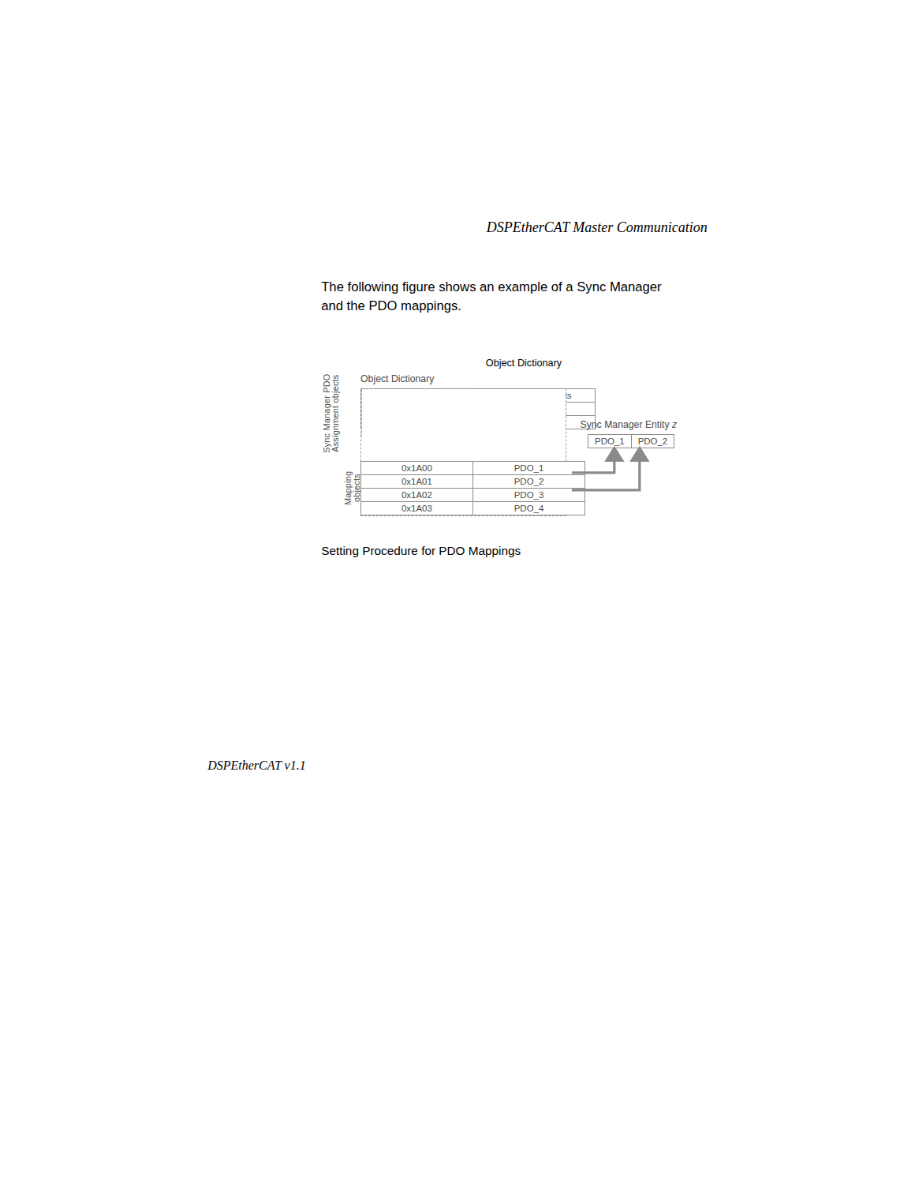DSPEtherCAT Master Communication
The following figure shows an example of a Sync Manager and the PDO mappings.
Object Dictionary
Sync Manager PDO
Assignment objects
Mapping
objects
Object Dictionary
| Index | Subindex | Object Contents |
| --- | --- | --- |
| 0x1C13 | 1 | 0x1A00 |
| 0x1C13 | 2 | 0x1A01 |
| 0x1A00 | PDO_1 |
| 0x1A01 | PDO_2 |
| 0x1A02 | PDO_3 |
| 0x1A03 | PDO_4 |
Sync Manager Entity z
PDO_1
PDO_2
Setting Procedure for PDO Mappings
DSPEtherCAT v1.1